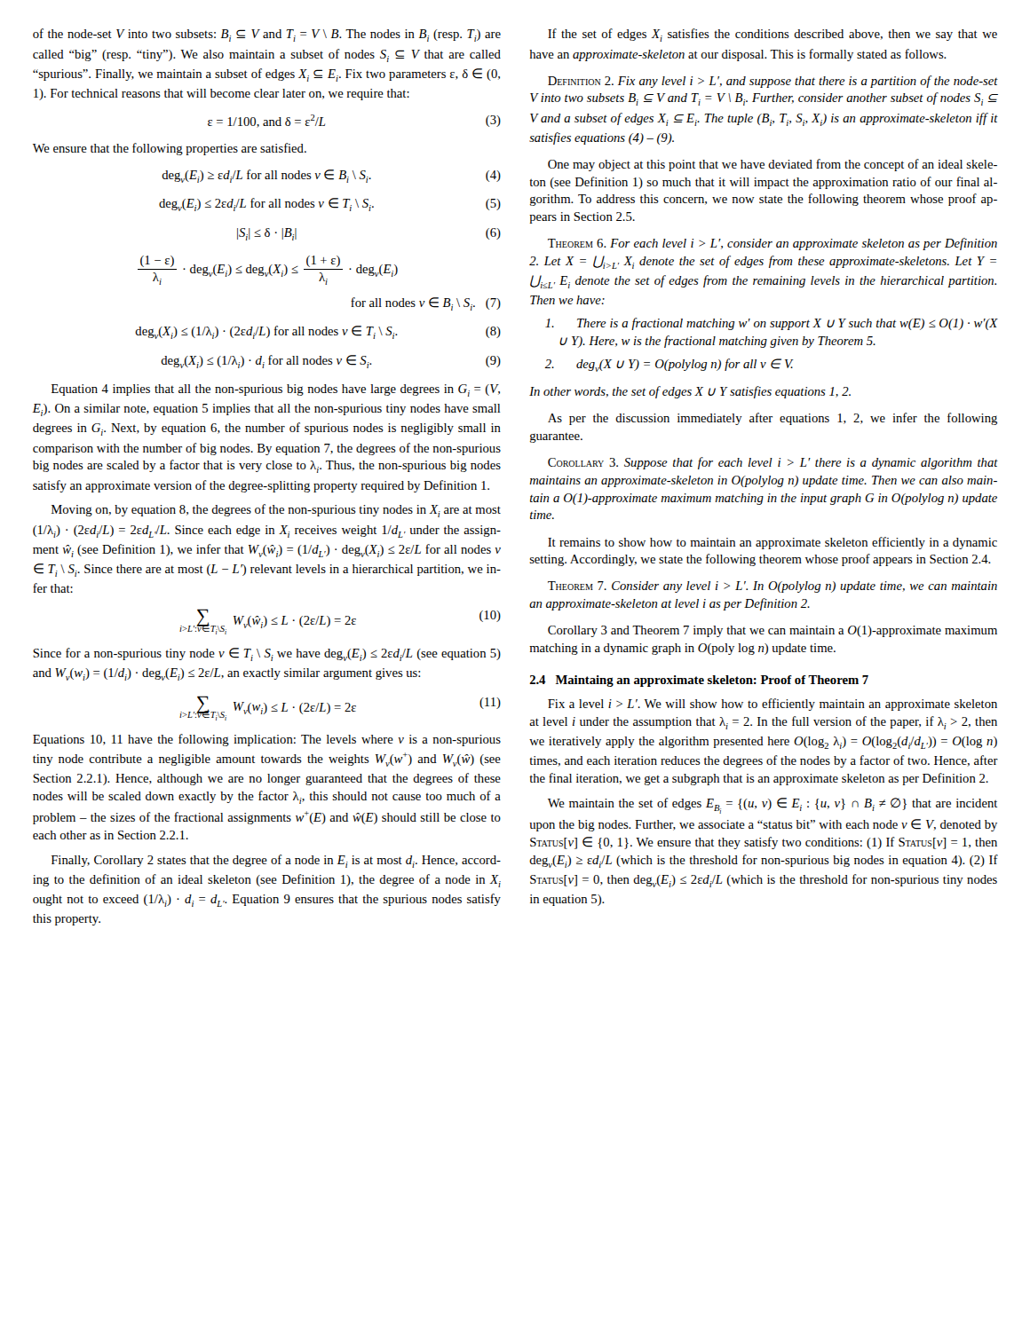of the node-set V into two subsets: Bi ⊆ V and Ti = V \ B. The nodes in Bi (resp. Ti) are called “big” (resp. “tiny”). We also maintain a subset of nodes Si ⊆ V that are called “spurious”. Finally, we maintain a subset of edges Xi ⊆ Ei. Fix two parameters ε, δ ∈ (0, 1). For technical reasons that will become clear later on, we require that:
ε = 1/100, and δ = ε2/L (3)
We ensure that the following properties are satisfied.
degv(Ei) ≥ εdi/L for all nodes v ∈ Bi \ Si. (4)
degv(Ei) ≤ 2εdi/L for all nodes v ∈ Ti \ Si. (5)
|Si| ≤ δ · |Bi| (6)
(1 − ε) λi · degv(Ei) ≤ degv(Xi) ≤ (1 + ε) λi · degv(Ei)
for all nodes v ∈ Bi \ Si. (7)
degv(Xi) ≤ (1/λi) · (2εdi/L) for all nodes v ∈ Ti \ Si. (8)
degv(Xi) ≤ (1/λi) · di for all nodes v ∈ Si. (9)
Equation 4 implies that all the non-spurious big nodes have large degrees in Gi = (V, Ei). On a similar note, equation 5 implies that all the non-spurious tiny nodes have small degrees in Gi. Next, by equation 6, the number of spurious nodes is negligibly small in comparison with the number of big nodes. By equation 7, the degrees of the non-spurious big nodes are scaled by a factor that is very close to λi. Thus, the non-spurious big nodes satisfy an approximate version of the degree-splitting property required by Definition 1.
Moving on, by equation 8, the degrees of the non-spurious tiny nodes in Xi are at most (1/λi) · (2εdi/L) = 2εdL′/L. Since each edge in Xi receives weight 1/dL′ under the assignment ŵi (see Definition 1), we infer that Wv(ŵi) = (1/dL′) · degv(Xi) ≤ 2ε/L for all nodes v ∈ Ti \ Si. Since there are at most (L − L′) relevant levels in a hierarchical partition, we infer that:
∑i>L′:v∈Ti\Si Wv(ŵi) ≤ L · (2ε/L) = 2ε (10)
Since for a non-spurious tiny node v ∈ Ti \ Si we have degv(Ei) ≤ 2εdi/L (see equation 5) and Wv(wi) = (1/di) · degv(Ei) ≤ 2ε/L, an exactly similar argument gives us:
∑i>L′:v∈Ti\Si Wv(wi) ≤ L · (2ε/L) = 2ε (11)
Equations 10, 11 have the following implication: The levels where v is a non-spurious tiny node contribute a negligible amount towards the weights Wv(w+) and Wv(ŵ) (see Section 2.2.1). Hence, although we are no longer guaranteed that the degrees of these nodes will be scaled down exactly by the factor λi, this should not cause too much of a problem – the sizes of the fractional assignments w+(E) and ŵ(E) should still be close to each other as in Section 2.2.1.
Finally, Corollary 2 states that the degree of a node in Ei is at most di. Hence, according to the definition of an ideal skeleton (see Definition 1), the degree of a node in Xi ought not to exceed (1/λi) · di = dL′. Equation 9 ensures that the spurious nodes satisfy this property.
If the set of edges Xi satisfies the conditions described above, then we say that we have an approximate-skeleton at our disposal. This is formally stated as follows.
Definition 2. Fix any level i > L′, and suppose that there is a partition of the node-set V into two subsets Bi ⊆ V and Ti = V \ Bi. Further, consider another subset of nodes Si ⊆ V and a subset of edges Xi ⊆ Ei. The tuple (Bi, Ti, Si, Xi) is an approximate-skeleton iff it satisfies equations (4) – (9).
One may object at this point that we have deviated from the concept of an ideal skeleton (see Definition 1) so much that it will impact the approximation ratio of our final algorithm. To address this concern, we now state the following theorem whose proof appears in Section 2.5.
Theorem 6. For each level i > L′, consider an approximate skeleton as per Definition 2. Let X = ⋃i>L′ Xi denote the set of edges from these approximate-skeletons. Let Y = ⋃i≤L′ Ei denote the set of edges from the remaining levels in the hierarchical partition. Then we have:
There is a fractional matching w′ on support X ∪ Y such that w(E) ≤ O(1) · w′(X ∪ Y). Here, w is the fractional matching given by Theorem 5.
degv(X ∪ Y) = O(polylog n) for all v ∈ V.
In other words, the set of edges X ∪ Y satisfies equations 1, 2.
As per the discussion immediately after equations 1, 2, we infer the following guarantee.
Corollary 3. Suppose that for each level i > L′ there is a dynamic algorithm that maintains an approximate-skeleton in O(polylog n) update time. Then we can also maintain a O(1)-approximate maximum matching in the input graph G in O(polylog n) update time.
It remains to show how to maintain an approximate skeleton efficiently in a dynamic setting. Accordingly, we state the following theorem whose proof appears in Section 2.4.
Theorem 7. Consider any level i > L′. In O(polylog n) update time, we can maintain an approximate-skeleton at level i as per Definition 2.
Corollary 3 and Theorem 7 imply that we can maintain a O(1)-approximate maximum matching in a dynamic graph in O(poly log n) update time.
2.4 Maintaing an approximate skeleton: Proof of Theorem 7
Fix a level i > L′. We will show how to efficiently maintain an approximate skeleton at level i under the assumption that λi = 2. In the full version of the paper, if λi > 2, then we iteratively apply the algorithm presented here O(log2 λi) = O(log2(di/dL′)) = O(log n) times, and each iteration reduces the degrees of the nodes by a factor of two. Hence, after the final iteration, we get a subgraph that is an approximate skeleton as per Definition 2.
We maintain the set of edges EBi = {(u, v) ∈ Ei : {u, v} ∩ Bi ≠ ∅} that are incident upon the big nodes. Further, we associate a “status bit” with each node v ∈ V, denoted by Status[v] ∈ {0, 1}. We ensure that they satisfy two conditions: (1) If Status[v] = 1, then degv(Ei) ≥ εdi/L (which is the threshold for non-spurious big nodes in equation 4). (2) If Status[v] = 0, then degv(Ei) ≤ 2εdi/L (which is the threshold for non-spurious tiny nodes in equation 5).